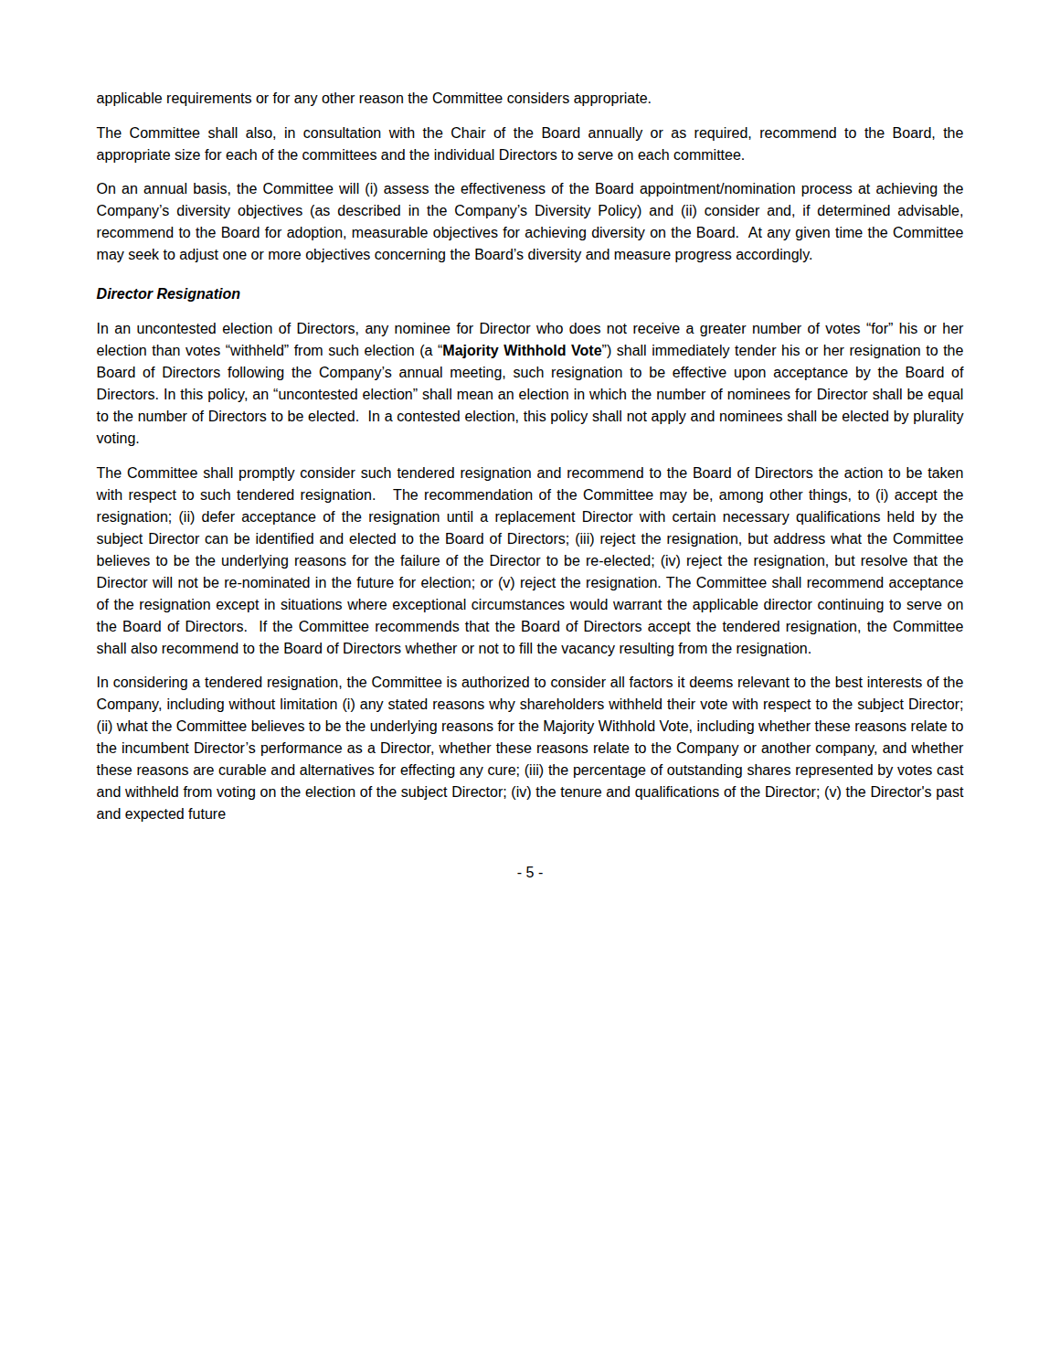applicable requirements or for any other reason the Committee considers appropriate.
The Committee shall also, in consultation with the Chair of the Board annually or as required, recommend to the Board, the appropriate size for each of the committees and the individual Directors to serve on each committee.
On an annual basis, the Committee will (i) assess the effectiveness of the Board appointment/nomination process at achieving the Company’s diversity objectives (as described in the Company’s Diversity Policy) and (ii) consider and, if determined advisable, recommend to the Board for adoption, measurable objectives for achieving diversity on the Board. At any given time the Committee may seek to adjust one or more objectives concerning the Board’s diversity and measure progress accordingly.
Director Resignation
In an uncontested election of Directors, any nominee for Director who does not receive a greater number of votes “for” his or her election than votes “withheld” from such election (a “Majority Withhold Vote”) shall immediately tender his or her resignation to the Board of Directors following the Company’s annual meeting, such resignation to be effective upon acceptance by the Board of Directors. In this policy, an “uncontested election” shall mean an election in which the number of nominees for Director shall be equal to the number of Directors to be elected. In a contested election, this policy shall not apply and nominees shall be elected by plurality voting.
The Committee shall promptly consider such tendered resignation and recommend to the Board of Directors the action to be taken with respect to such tendered resignation. The recommendation of the Committee may be, among other things, to (i) accept the resignation; (ii) defer acceptance of the resignation until a replacement Director with certain necessary qualifications held by the subject Director can be identified and elected to the Board of Directors; (iii) reject the resignation, but address what the Committee believes to be the underlying reasons for the failure of the Director to be re-elected; (iv) reject the resignation, but resolve that the Director will not be re-nominated in the future for election; or (v) reject the resignation. The Committee shall recommend acceptance of the resignation except in situations where exceptional circumstances would warrant the applicable director continuing to serve on the Board of Directors. If the Committee recommends that the Board of Directors accept the tendered resignation, the Committee shall also recommend to the Board of Directors whether or not to fill the vacancy resulting from the resignation.
In considering a tendered resignation, the Committee is authorized to consider all factors it deems relevant to the best interests of the Company, including without limitation (i) any stated reasons why shareholders withheld their vote with respect to the subject Director; (ii) what the Committee believes to be the underlying reasons for the Majority Withhold Vote, including whether these reasons relate to the incumbent Director’s performance as a Director, whether these reasons relate to the Company or another company, and whether these reasons are curable and alternatives for effecting any cure; (iii) the percentage of outstanding shares represented by votes cast and withheld from voting on the election of the subject Director; (iv) the tenure and qualifications of the Director; (v) the Director's past and expected future
- 5 -